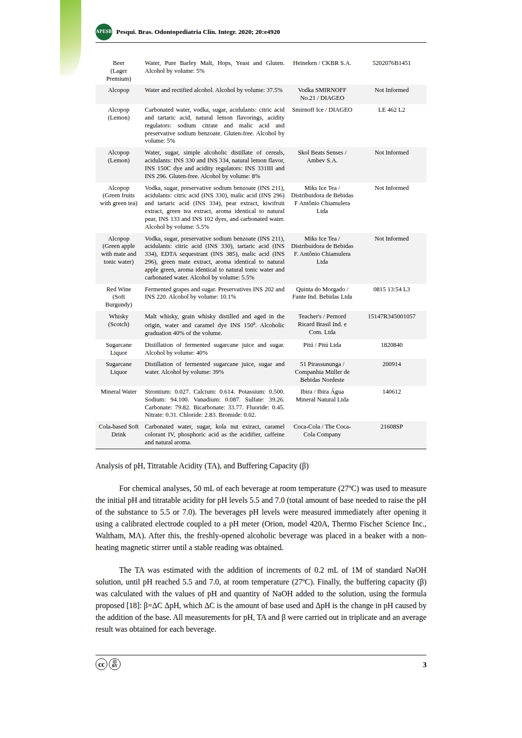APESB
Pesqui. Bras. Odontopediatria Clín. Integr. 2020; 20:e4920
| Beer (Lager Premium) | Water, Pure Barley Malt, Hops, Yeast and Gluten. Alcohol by volume: 5% | Heineken / CKBR S.A. | 5202076B1451 |
| Alcopop | Water and rectified alcohol. Alcohol by volume: 37.5% | Vodka SMIRNOFF No.21 / DIAGEO | Not Informed |
| Alcopop (Lemon) | Carbonated water, vodka, sugar, acidulants: citric acid and tartaric acid, natural lemon flavorings, acidity regulators: sodium citrate and malic acid and preservative sodium benzoate. Gluten-free. Alcohol by volume: 5% | Smirnoff Ice / DIAGEO | LE 462 L2 |
| Alcopop (Lemon) | Water, sugar, simple alcoholic distillate of cereals, acidulants: INS 330 and INS 334, natural lemon flavor, INS 150C dye and acidity regulators: INS 331III and INS 296. Gluten-free. Alcohol by volume: 8% | Skol Beats Senses / Ambev S.A. | Not Informed |
| Alcopop (Green fruits with green tea) | Vodka, sugar, preservative sodium benzoate (INS 211), acidulants: citric acid (INS 330), malic acid (INS 296) and tartaric acid (INS 334), pear extract, kiwifruit extract, green tea extract, aroma identical to natural pear, INS 133 and INS 102 dyes, and carbonated water. Alcohol by volume: 5.5% | Miks Ice Tea / Distribuidora de Bebidas F Antônio Chiamulera Ltda | Not Informed |
| Alcopop (Green apple with mate and tonic water) | Vodka, sugar, preservative sodium benzoate (INS 211), acidulants: citric acid (INS 330), tartaric acid (INS 334), EDTA sequestrant (INS 385), malic acid (INS 296), green mate extract, aroma identical to natural apple green, aroma identical to natural tonic water and carbonated water. Alcohol by volume: 5.5% | Miks Ice Tea / Distribuidora de Bebidas F. Antônio Chiamulera Ltda | Not Informed |
| Red Wine (Soft Burgundy) | Fermented grapes and sugar. Preservatives INS 202 and INS 220. Alcohol by volume: 10.1% | Quinta do Morgado / Fante Ind. Bebidas Ltda | 0815 13:54 L3 |
| Whisky (Scotch) | Malt whisky, grain whisky distilled and aged in the origin, water and caramel dye INS 150 a . Alcoholic graduation 40% of the volume. | Teacher's / Pernord Ricard Brasil Ind. e Com. Ltda | 15147R345001057 |
| Sugarcane Liquor | Distillation of fermented sugarcane juice and sugar. Alcohol by volume: 40% | Pitú / Pitú Ltda | 1820840 |
| Sugarcane Liquor | Distillation of fermented sugarcane juice, sugar and water. Alcohol by volume: 39% | 51 Pirassununga / Companhia Müller de Bebidas Nordeste | 200914 |
| Mineral Water | Strontium: 0.027. Calcium: 0.614. Potassium: 0.500. Sodium: 94.100. Vanadium: 0.087. Sulfate: 39.26. Carbonate: 79.82. Bicarbonate: 33.77. Fluoride: 0.45. Nitrate: 0.31. Chloride: 2.83. Bromide: 0.02. | Ibira / Ibira Água Mineral Natural Ltda | 140612 |
| Cola-based Soft Drink | Carbonated water, sugar, kola nut extract, caramel colorant IV, phosphoric acid as the acidifier, caffeine and natural aroma. | Coca-Cola / The Coca-Cola Company | 21608SP |
Analysis of pH, Titratable Acidity (TA), and Buffering Capacity (β)
For chemical analyses, 50 mL of each beverage at room temperature (27ºC) was used to measure the initial pH and titratable acidity for pH levels 5.5 and 7.0 (total amount of base needed to raise the pH of the substance to 5.5 or 7.0). The beverages pH levels were measured immediately after opening it using a calibrated electrode coupled to a pH meter (Orion, model 420A, Thermo Fischer Science Inc., Waltham, MA). After this, the freshly-opened alcoholic beverage was placed in a beaker with a non-heating magnetic stirrer until a stable reading was obtained.
The TA was estimated with the addition of increments of 0.2 mL of 1M of standard NaOH solution, until pH reached 5.5 and 7.0, at room temperature (27ºC). Finally, the buffering capacity (β) was calculated with the values of pH and quantity of NaOH added to the solution, using the formula proposed [18]: β=ΔC ΔpH, which ΔC is the amount of base used and ΔpH is the change in pH caused by the addition of the base. All measurements for pH, TA and β were carried out in triplicate and an average result was obtained for each beverage.
cc
ⒸBY
3